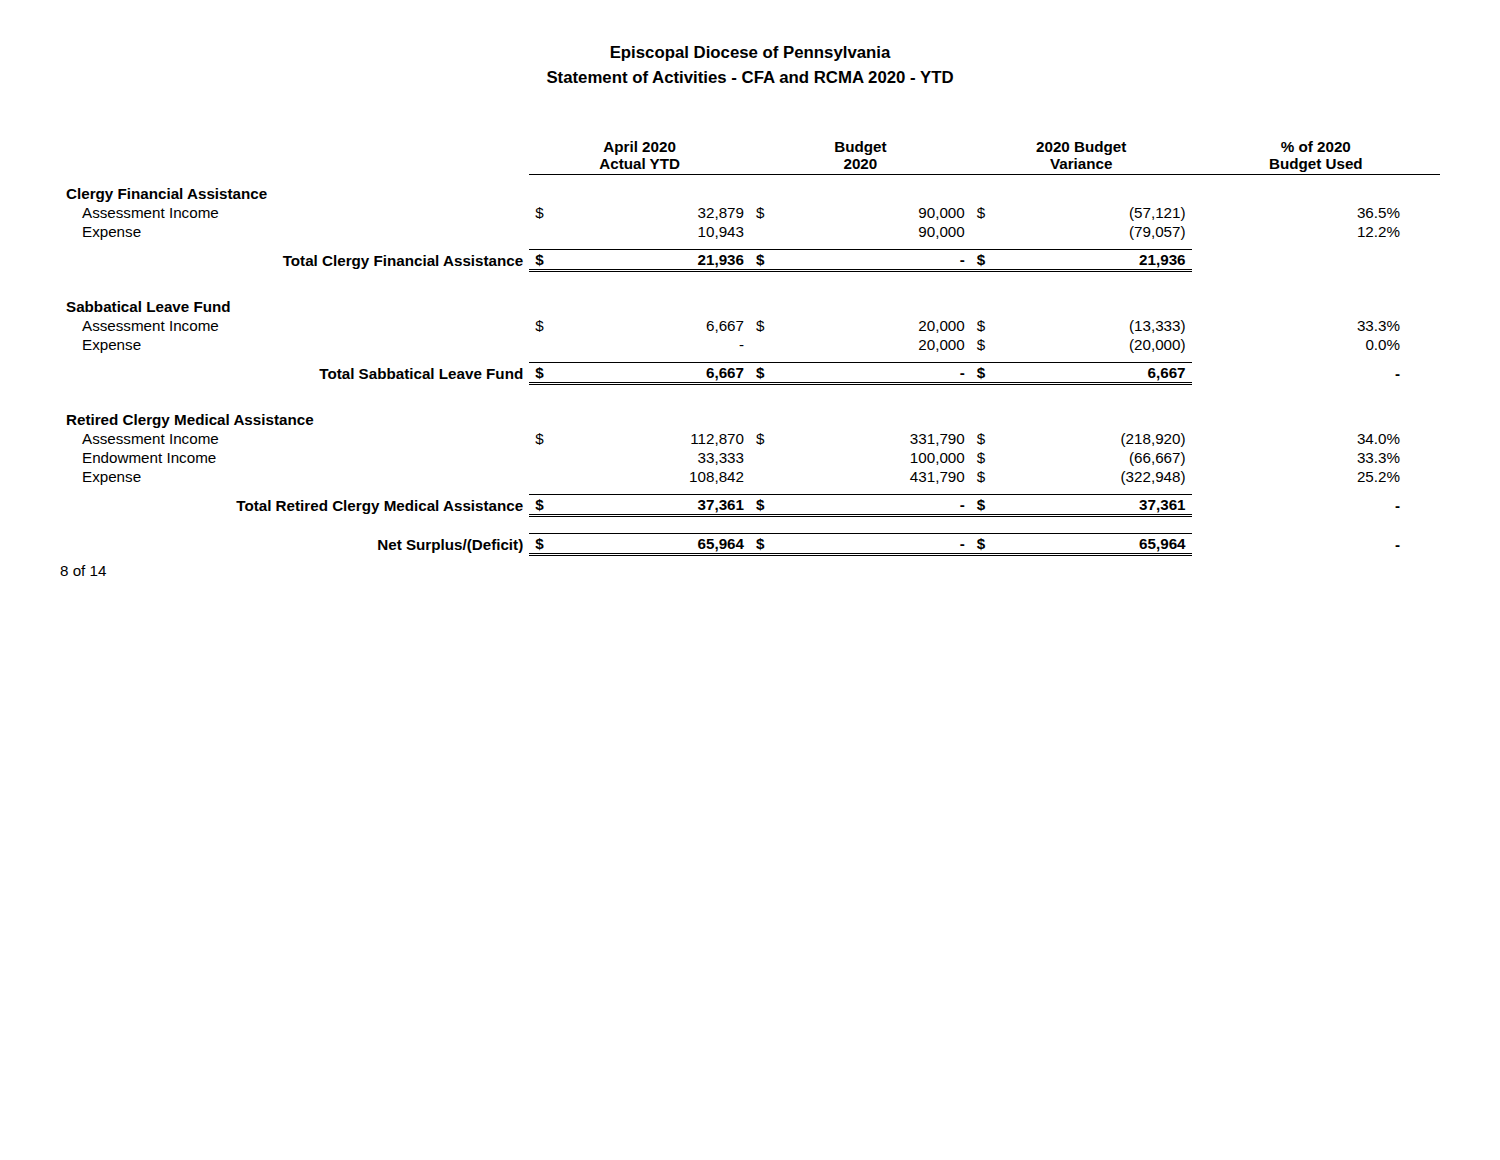Episcopal Diocese of Pennsylvania
Statement of Activities - CFA and RCMA 2020 - YTD
| | April 2020 | Budget | 2020 Budget | % of 2020 |
| --- | --- | --- | --- | --- |
| | Actual YTD | 2020 | Variance | Budget Used |
| Clergy Financial Assistance | |
| Assessment Income | $ | 32,879 | $ | 90,000 | $ | (57,121) | 36.5% |
| Expense | | 10,943 | | 90,000 | | (79,057) | 12.2% |
| Total Clergy Financial Assistance | $ | 21,936 | $ | - | $ | 21,936 | |
| Sabbatical Leave Fund | |
| Assessment Income | $ | 6,667 | $ | 20,000 | $ | (13,333) | 33.3% |
| Expense | | - | | 20,000 | $ | (20,000) | 0.0% |
| Total Sabbatical Leave Fund | $ | 6,667 | $ | - | $ | 6,667 | - |
| Retired Clergy Medical Assistance | |
| Assessment Income | $ | 112,870 | $ | 331,790 | $ | (218,920) | 34.0% |
| Endowment Income | | 33,333 | | 100,000 | $ | (66,667) | 33.3% |
| Expense | | 108,842 | | 431,790 | $ | (322,948) | 25.2% |
| Total Retired Clergy Medical Assistance | $ | 37,361 | $ | - | $ | 37,361 | - |
| Net Surplus/(Deficit) | $ | 65,964 | $ | - | $ | 65,964 | - |
8 of 14